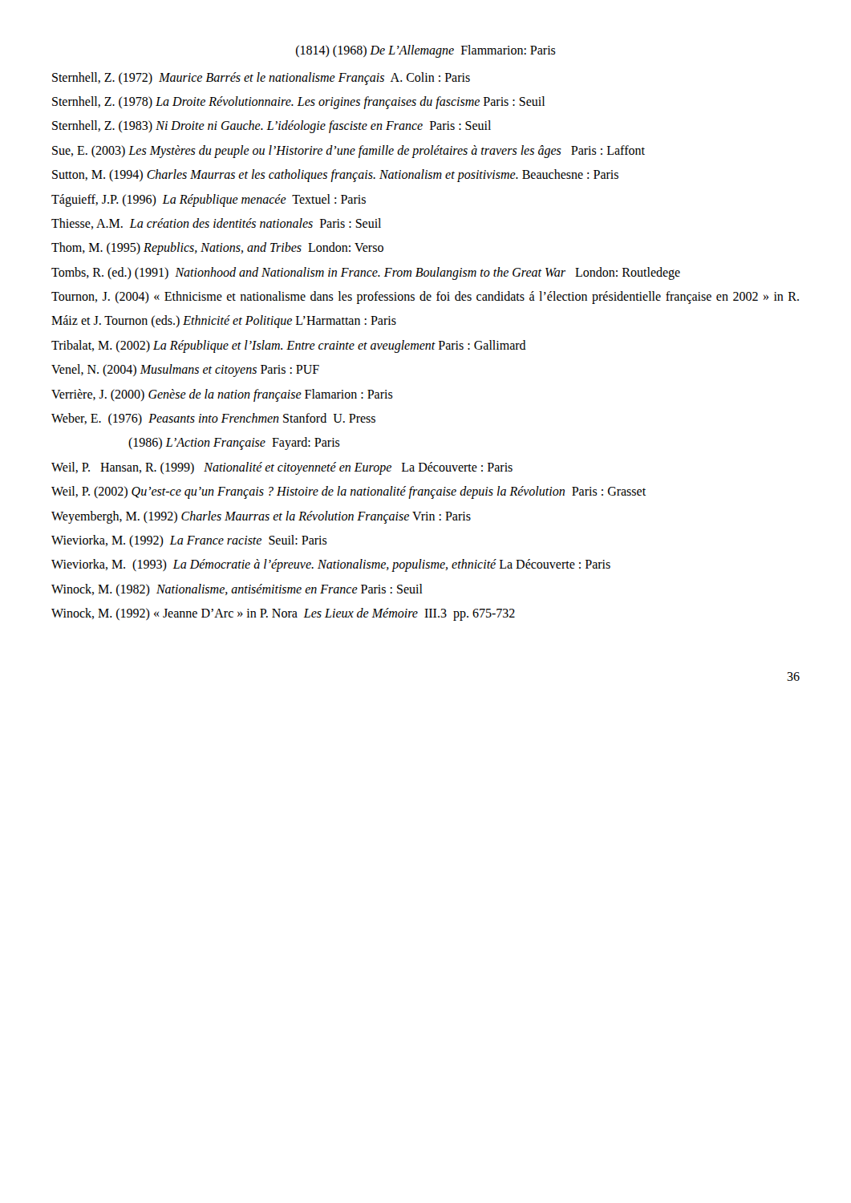(1814) (1968) De L’Allemagne Flammarion: Paris
Sternhell, Z. (1972) Maurice Barrés et le nationalisme Français A. Colin : Paris
Sternhell, Z. (1978) La Droite Révolutionnaire. Les origines françaises du fascisme Paris : Seuil
Sternhell, Z. (1983) Ni Droite ni Gauche. L’idéologie fasciste en France Paris : Seuil
Sue, E. (2003) Les Mystères du peuple ou l’Historire d’une famille de prolétaires à travers les âges Paris : Laffont
Sutton, M. (1994) Charles Maurras et les catholiques français. Nationalism et positivisme. Beauchesne : Paris
Táguieff, J.P. (1996) La République menacée Textuel : Paris
Thiesse, A.M. La création des identités nationales Paris : Seuil
Thom, M. (1995) Republics, Nations, and Tribes London: Verso
Tombs, R. (ed.) (1991) Nationhood and Nationalism in France. From Boulangism to the Great War London: Routledege
Tournon, J. (2004) « Ethnicisme et nationalisme dans les professions de foi des candidats á l’élection présidentielle française en 2002 » in R. Máiz et J. Tournon (eds.) Ethnicité et Politique L’Harmattan : Paris
Tribalat, M. (2002) La République et l’Islam. Entre crainte et aveuglement Paris : Gallimard
Venel, N. (2004) Musulmans et citoyens Paris : PUF
Verrière, J. (2000) Genèse de la nation française Flamarion : Paris
Weber, E. (1976) Peasants into Frenchmen Stanford U. Press
(1986) L’Action Française Fayard: Paris
Weil, P. Hansan, R. (1999) Nationalité et citoyenneté en Europe La Découverte : Paris
Weil, P. (2002) Qu’est-ce qu’un Français ? Histoire de la nationalité française depuis la Révolution Paris : Grasset
Weyembergh, M. (1992) Charles Maurras et la Révolution Française Vrin : Paris
Wieviorka, M. (1992) La France raciste Seuil: Paris
Wieviorka, M. (1993) La Démocratie à l’épreuve. Nationalisme, populisme, ethnicité La Découverte : Paris
Winock, M. (1982) Nationalisme, antisémitisme en France Paris : Seuil
Winock, M. (1992) « Jeanne D’Arc » in P. Nora Les Lieux de Mémoire III.3 pp. 675-732
36